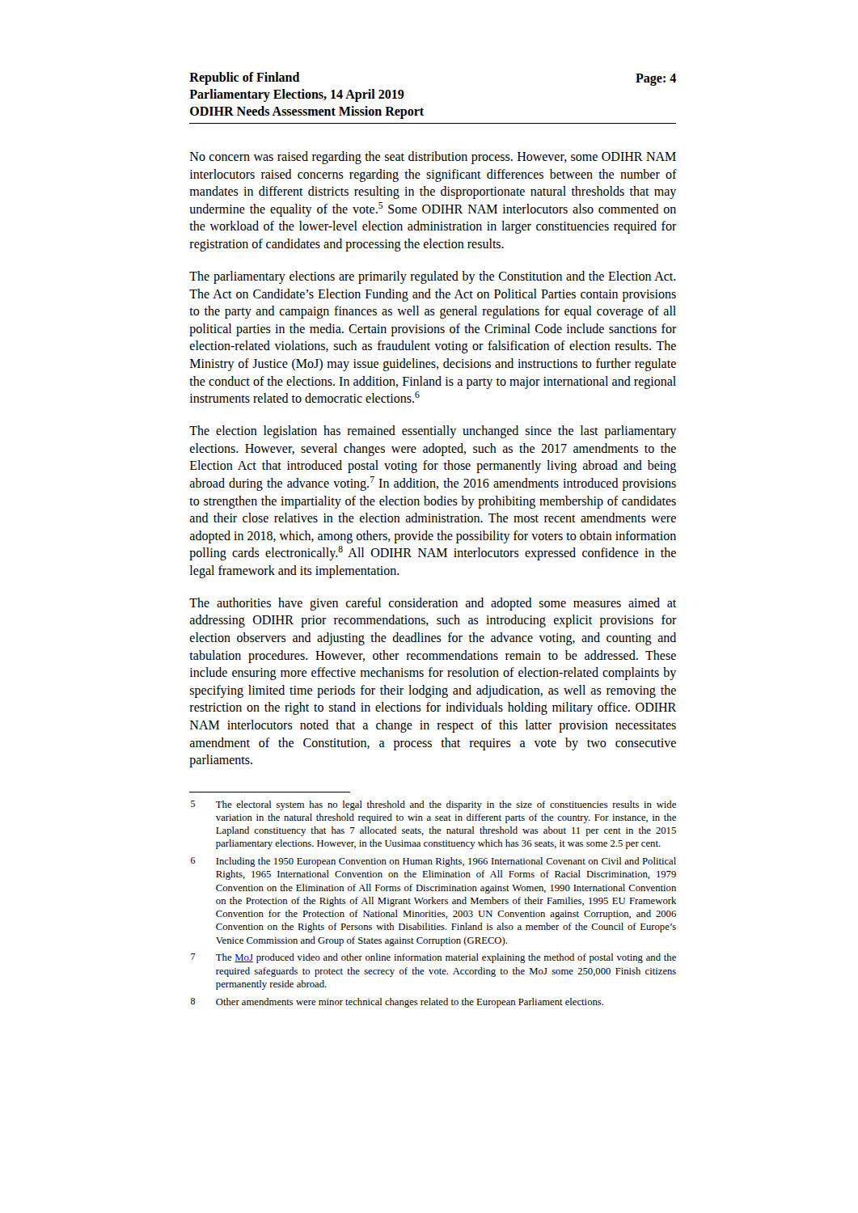Republic of Finland
Parliamentary Elections, 14 April 2019
ODIHR Needs Assessment Mission Report
Page: 4
No concern was raised regarding the seat distribution process. However, some ODIHR NAM interlocutors raised concerns regarding the significant differences between the number of mandates in different districts resulting in the disproportionate natural thresholds that may undermine the equality of the vote.5 Some ODIHR NAM interlocutors also commented on the workload of the lower-level election administration in larger constituencies required for registration of candidates and processing the election results.
The parliamentary elections are primarily regulated by the Constitution and the Election Act. The Act on Candidate’s Election Funding and the Act on Political Parties contain provisions to the party and campaign finances as well as general regulations for equal coverage of all political parties in the media. Certain provisions of the Criminal Code include sanctions for election-related violations, such as fraudulent voting or falsification of election results. The Ministry of Justice (MoJ) may issue guidelines, decisions and instructions to further regulate the conduct of the elections. In addition, Finland is a party to major international and regional instruments related to democratic elections.6
The election legislation has remained essentially unchanged since the last parliamentary elections. However, several changes were adopted, such as the 2017 amendments to the Election Act that introduced postal voting for those permanently living abroad and being abroad during the advance voting.7 In addition, the 2016 amendments introduced provisions to strengthen the impartiality of the election bodies by prohibiting membership of candidates and their close relatives in the election administration. The most recent amendments were adopted in 2018, which, among others, provide the possibility for voters to obtain information polling cards electronically.8 All ODIHR NAM interlocutors expressed confidence in the legal framework and its implementation.
The authorities have given careful consideration and adopted some measures aimed at addressing ODIHR prior recommendations, such as introducing explicit provisions for election observers and adjusting the deadlines for the advance voting, and counting and tabulation procedures. However, other recommendations remain to be addressed. These include ensuring more effective mechanisms for resolution of election-related complaints by specifying limited time periods for their lodging and adjudication, as well as removing the restriction on the right to stand in elections for individuals holding military office. ODIHR NAM interlocutors noted that a change in respect of this latter provision necessitates amendment of the Constitution, a process that requires a vote by two consecutive parliaments.
The electoral system has no legal threshold and the disparity in the size of constituencies results in wide variation in the natural threshold required to win a seat in different parts of the country. For instance, in the Lapland constituency that has 7 allocated seats, the natural threshold was about 11 per cent in the 2015 parliamentary elections. However, in the Uusimaa constituency which has 36 seats, it was some 2.5 per cent.
Including the 1950 European Convention on Human Rights, 1966 International Covenant on Civil and Political Rights, 1965 International Convention on the Elimination of All Forms of Racial Discrimination, 1979 Convention on the Elimination of All Forms of Discrimination against Women, 1990 International Convention on the Protection of the Rights of All Migrant Workers and Members of their Families, 1995 EU Framework Convention for the Protection of National Minorities, 2003 UN Convention against Corruption, and 2006 Convention on the Rights of Persons with Disabilities. Finland is also a member of the Council of Europe’s Venice Commission and Group of States against Corruption (GRECO).
The MoJ produced video and other online information material explaining the method of postal voting and the required safeguards to protect the secrecy of the vote. According to the MoJ some 250,000 Finish citizens permanently reside abroad.
Other amendments were minor technical changes related to the European Parliament elections.